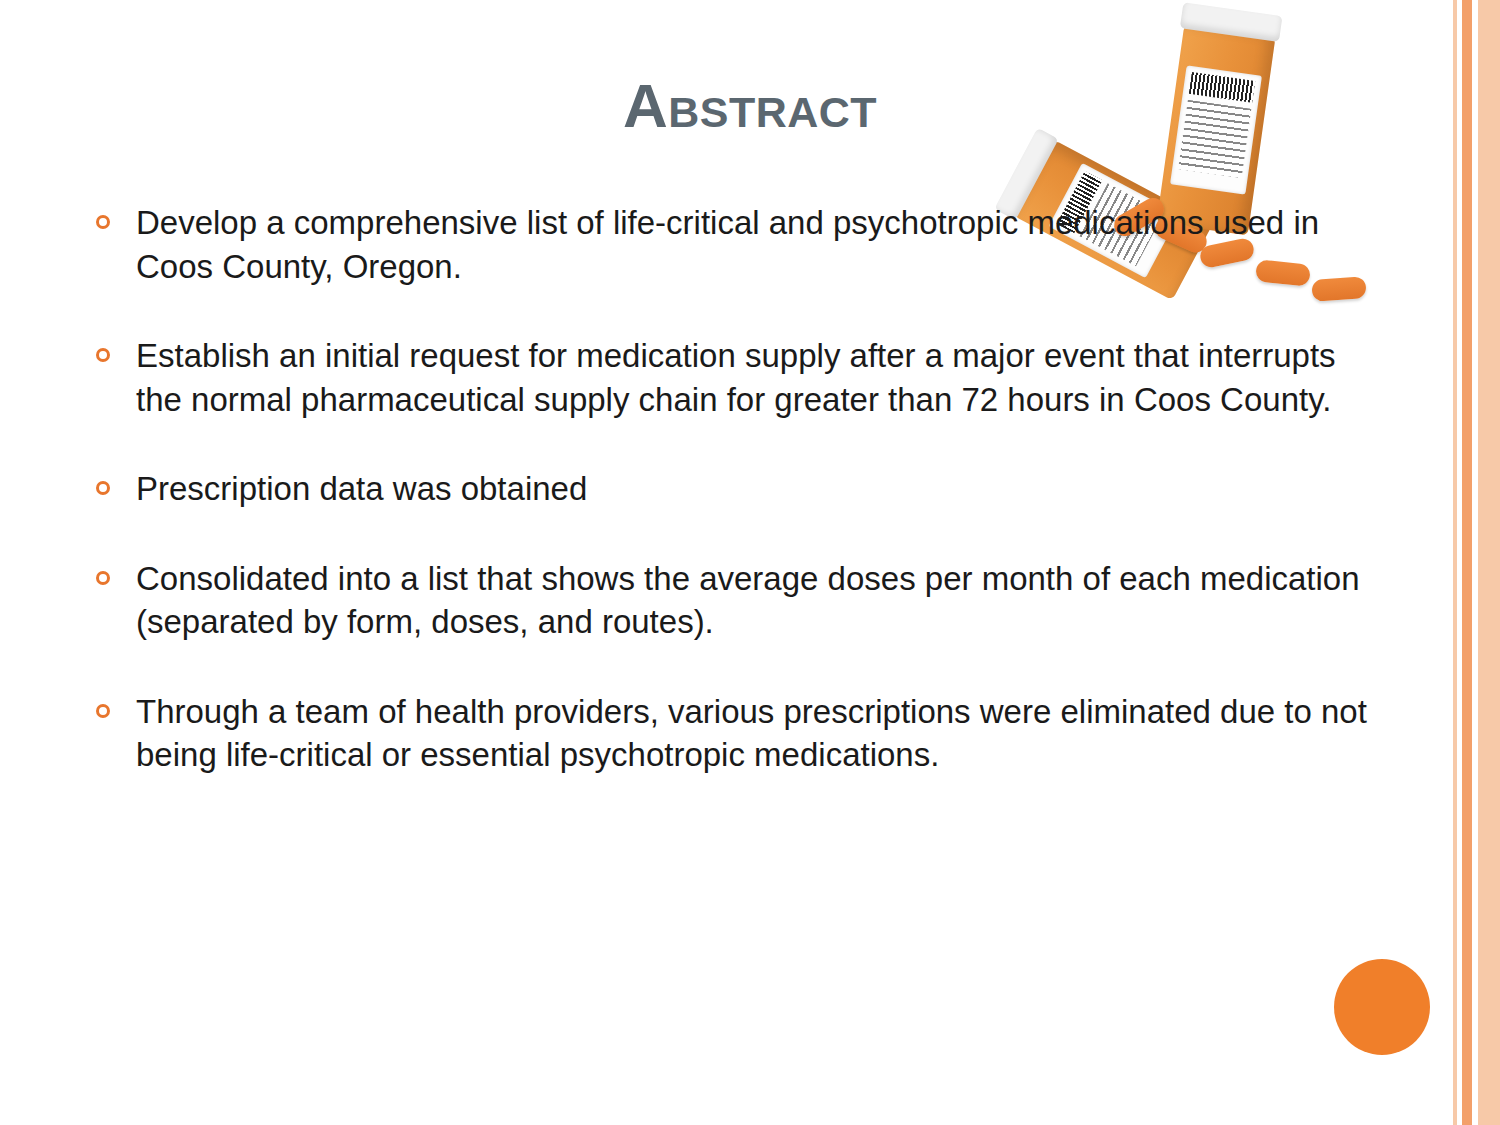Abstract
Develop a comprehensive list of life-critical and psychotropic medications used in Coos County, Oregon.
Establish an initial request for medication supply after a major event that interrupts the normal pharmaceutical supply chain for greater than 72 hours in Coos County.
Prescription data was obtained
Consolidated into a list that shows the average doses per month of each medication (separated by form, doses, and routes).
Through a team of health providers, various prescriptions were eliminated due to not being life-critical or essential psychotropic medications.